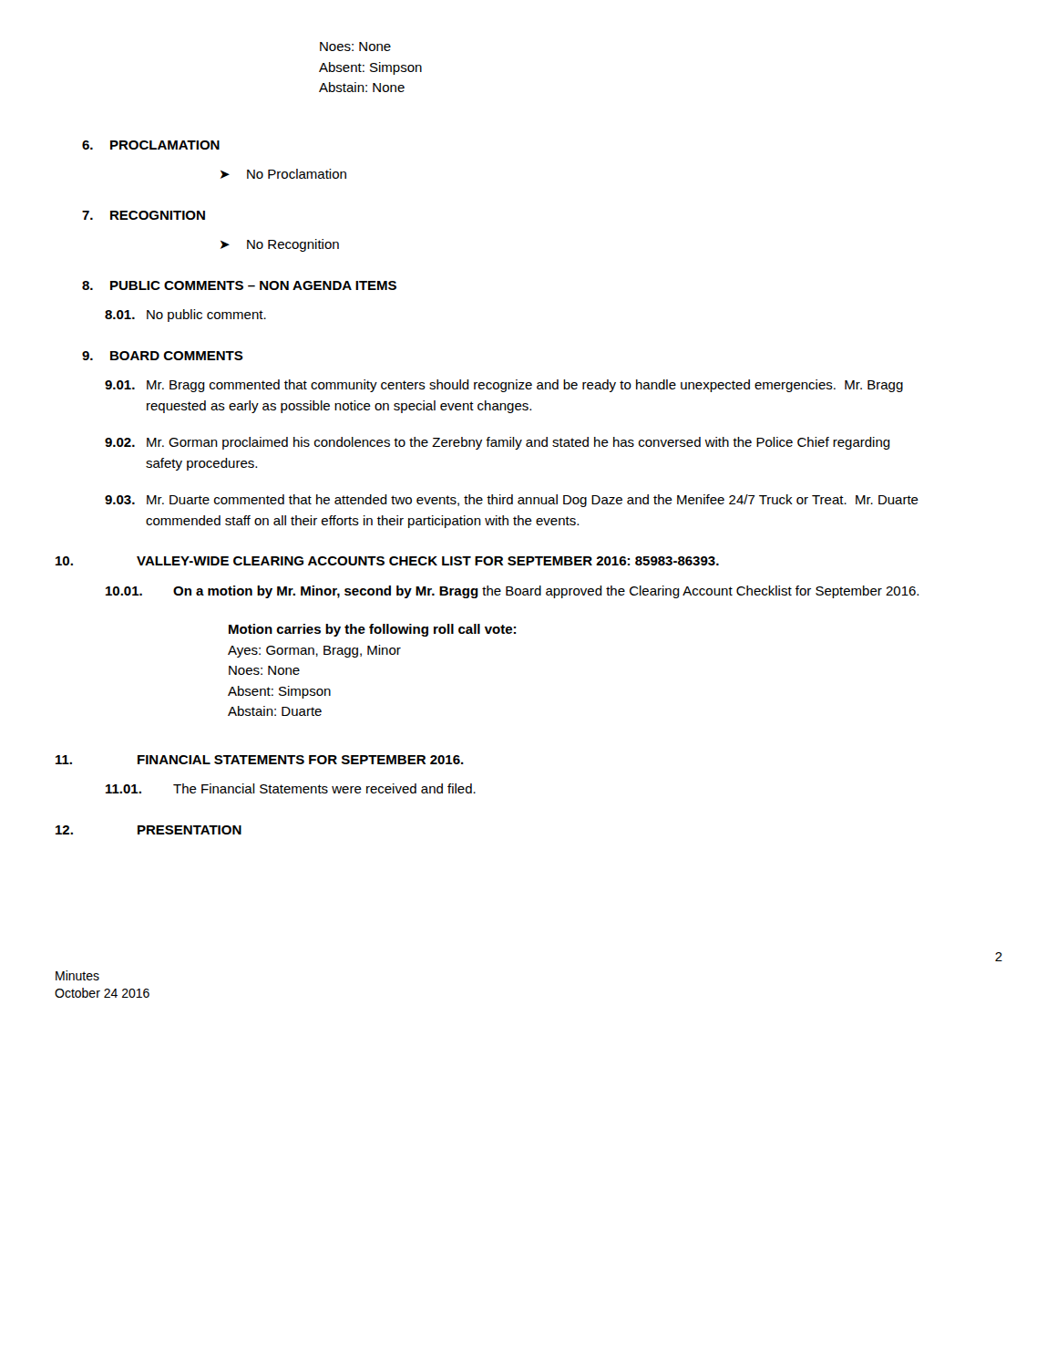Noes: None
Absent: Simpson
Abstain: None
6.
PROCLAMATION
➤
No Proclamation
7.
RECOGNITION
➤
No Recognition
8.
PUBLIC COMMENTS – NON AGENDA ITEMS
8.01.
No public comment.
9.
BOARD COMMENTS
9.01.
Mr. Bragg commented that community centers should recognize and be ready to handle unexpected emergencies. Mr. Bragg requested as early as possible notice on special event changes.
9.02.
Mr. Gorman proclaimed his condolences to the Zerebny family and stated he has conversed with the Police Chief regarding safety procedures.
9.03.
Mr. Duarte commented that he attended two events, the third annual Dog Daze and the Menifee 24/7 Truck or Treat. Mr. Duarte commended staff on all their efforts in their participation with the events.
10.
VALLEY-WIDE CLEARING ACCOUNTS CHECK LIST FOR SEPTEMBER 2016: 85983-86393.
10.01.
On a motion by Mr. Minor, second by Mr. Bragg the Board approved the Clearing Account Checklist for September 2016.
Motion carries by the following roll call vote:
Ayes: Gorman, Bragg, Minor
Noes: None
Absent: Simpson
Abstain: Duarte
11.
FINANCIAL STATEMENTS FOR SEPTEMBER 2016.
11.01.
The Financial Statements were received and filed.
12.
PRESENTATION
2
Minutes
October 24 2016